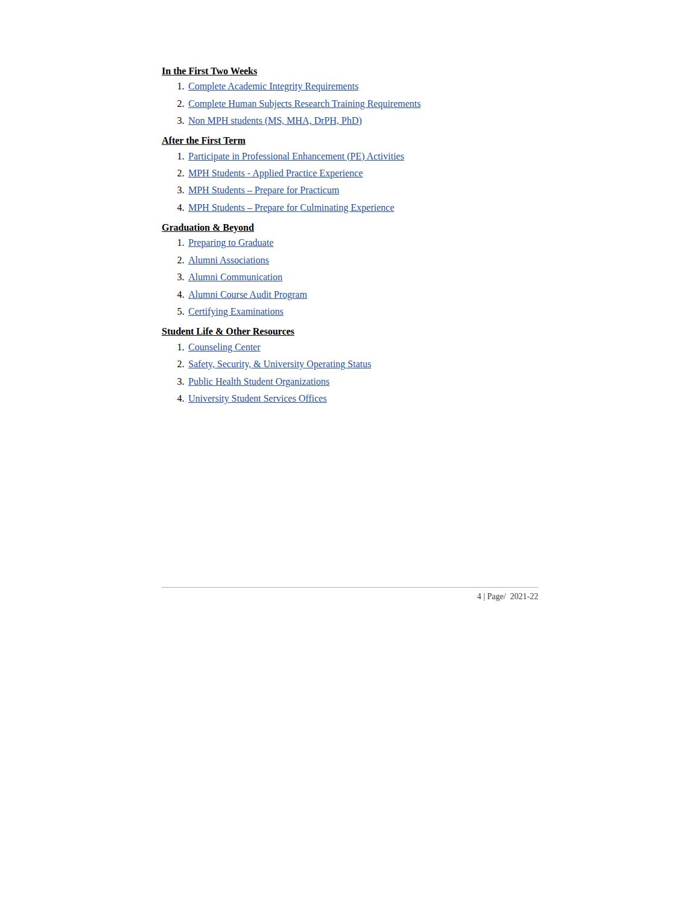In the First Two Weeks
Complete Academic Integrity Requirements
Complete Human Subjects Research Training Requirements
Non MPH students (MS, MHA, DrPH, PhD)
After the First Term
Participate in Professional Enhancement (PE) Activities
MPH Students - Applied Practice Experience
MPH Students – Prepare for Practicum
MPH Students – Prepare for Culminating Experience
Graduation & Beyond
Preparing to Graduate
Alumni Associations
Alumni Communication
Alumni Course Audit Program
Certifying Examinations
Student Life & Other Resources
Counseling Center
Safety, Security, & University Operating Status
Public Health Student Organizations
University Student Services Offices
4 | Page/ 2021-22